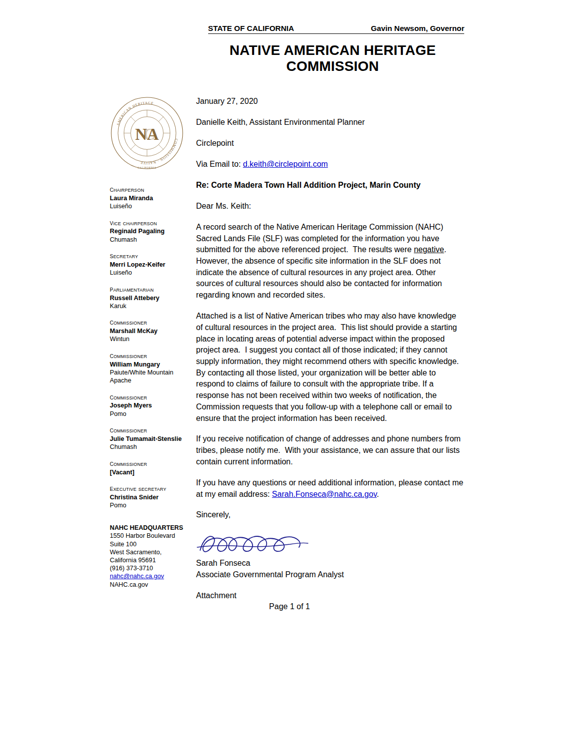STATE OF CALIFORNIA Gavin Newsom, Governor
NATIVE AMERICAN HERITAGE COMMISSION
AMERICAN HERITAGE COMMISSION · NATIVE CALIFORNIA NA C
Chairperson
Laura Miranda
Luiseño
Vice Chairperson
Reginald Pagaling
Chumash
Secretary
Merri Lopez-Keifer
Luiseño
Parliamentarian
Russell Attebery
Karuk
Commissioner
Marshall McKay
Wintun
Commissioner
William Mungary
Paiute/White Mountain Apache
Commissioner
Joseph Myers
Pomo
Commissioner
Julie Tumamait-Stenslie
Chumash
Commissioner
[Vacant]
Executive Secretary
Christina Snider
Pomo
NAHC HEADQUARTERS
1550 Harbor Boulevard
Suite 100
West Sacramento,
California 95691
(916) 373-3710
nahc@nahc.ca.gov
NAHC.ca.gov
January 27, 2020
Danielle Keith, Assistant Environmental Planner
Circlepoint
Via Email to: d.keith@circlepoint.com
Re: Corte Madera Town Hall Addition Project, Marin County
Dear Ms. Keith:
A record search of the Native American Heritage Commission (NAHC) Sacred Lands File (SLF) was completed for the information you have submitted for the above referenced project. The results were negative. However, the absence of specific site information in the SLF does not indicate the absence of cultural resources in any project area. Other sources of cultural resources should also be contacted for information regarding known and recorded sites.
Attached is a list of Native American tribes who may also have knowledge of cultural resources in the project area. This list should provide a starting place in locating areas of potential adverse impact within the proposed project area. I suggest you contact all of those indicated; if they cannot supply information, they might recommend others with specific knowledge. By contacting all those listed, your organization will be better able to respond to claims of failure to consult with the appropriate tribe. If a response has not been received within two weeks of notification, the Commission requests that you follow-up with a telephone call or email to ensure that the project information has been received.
If you receive notification of change of addresses and phone numbers from tribes, please notify me. With your assistance, we can assure that our lists contain current information.
If you have any questions or need additional information, please contact me at my email address: Sarah.Fonseca@nahc.ca.gov.
Sincerely,
Sarah Fonseca
Associate Governmental Program Analyst
Attachment
Page 1 of 1